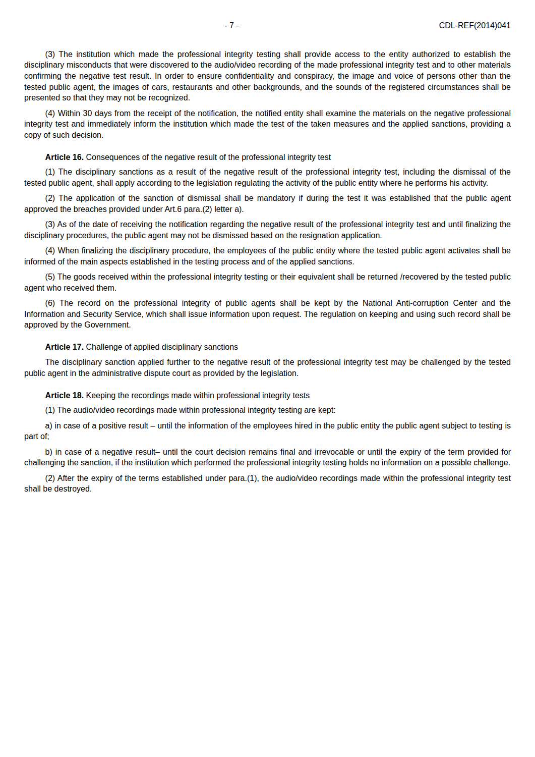- 7 - CDL-REF(2014)041
(3) The institution which made the professional integrity testing shall provide access to the entity authorized to establish the disciplinary misconducts that were discovered to the audio/video recording of the made professional integrity test and to other materials confirming the negative test result. In order to ensure confidentiality and conspiracy, the image and voice of persons other than the tested public agent, the images of cars, restaurants and other backgrounds, and the sounds of the registered circumstances shall be presented so that they may not be recognized.
(4) Within 30 days from the receipt of the notification, the notified entity shall examine the materials on the negative professional integrity test and immediately inform the institution which made the test of the taken measures and the applied sanctions, providing a copy of such decision.
Article 16. Consequences of the negative result of the professional integrity test
(1) The disciplinary sanctions as a result of the negative result of the professional integrity test, including the dismissal of the tested public agent, shall apply according to the legislation regulating the activity of the public entity where he performs his activity.
(2) The application of the sanction of dismissal shall be mandatory if during the test it was established that the public agent approved the breaches provided under Art.6 para.(2) letter a).
(3) As of the date of receiving the notification regarding the negative result of the professional integrity test and until finalizing the disciplinary procedures, the public agent may not be dismissed based on the resignation application.
(4) When finalizing the disciplinary procedure, the employees of the public entity where the tested public agent activates shall be informed of the main aspects established in the testing process and of the applied sanctions.
(5) The goods received within the professional integrity testing or their equivalent shall be returned /recovered by the tested public agent who received them.
(6) The record on the professional integrity of public agents shall be kept by the National Anti-corruption Center and the Information and Security Service, which shall issue information upon request. The regulation on keeping and using such record shall be approved by the Government.
Article 17. Challenge of applied disciplinary sanctions
The disciplinary sanction applied further to the negative result of the professional integrity test may be challenged by the tested public agent in the administrative dispute court as provided by the legislation.
Article 18. Keeping the recordings made within professional integrity tests
(1) The audio/video recordings made within professional integrity testing are kept:
a) in case of a positive result – until the information of the employees hired in the public entity the public agent subject to testing is part of;
b) in case of a negative result– until the court decision remains final and irrevocable or until the expiry of the term provided for challenging the sanction, if the institution which performed the professional integrity testing holds no information on a possible challenge.
(2) After the expiry of the terms established under para.(1), the audio/video recordings made within the professional integrity test shall be destroyed.